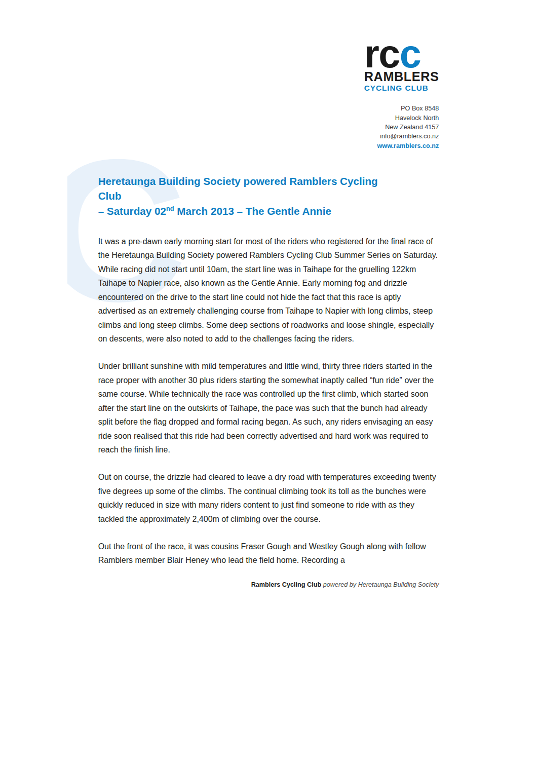C
rcc RAMBLERS CYCLING CLUB
PO Box 8548
Havelock North
New Zealand 4157
info@ramblers.co.nz
www.ramblers.co.nz
Heretaunga Building Society powered Ramblers Cycling Club
– Saturday 02nd March 2013 – The Gentle Annie
It was a pre-dawn early morning start for most of the riders who registered for the final race of the Heretaunga Building Society powered Ramblers Cycling Club Summer Series on Saturday. While racing did not start until 10am, the start line was in Taihape for the gruelling 122km Taihape to Napier race, also known as the Gentle Annie. Early morning fog and drizzle encountered on the drive to the start line could not hide the fact that this race is aptly advertised as an extremely challenging course from Taihape to Napier with long climbs, steep climbs and long steep climbs. Some deep sections of roadworks and loose shingle, especially on descents, were also noted to add to the challenges facing the riders.
Under brilliant sunshine with mild temperatures and little wind, thirty three riders started in the race proper with another 30 plus riders starting the somewhat inaptly called “fun ride” over the same course. While technically the race was controlled up the first climb, which started soon after the start line on the outskirts of Taihape, the pace was such that the bunch had already split before the flag dropped and formal racing began. As such, any riders envisaging an easy ride soon realised that this ride had been correctly advertised and hard work was required to reach the finish line.
Out on course, the drizzle had cleared to leave a dry road with temperatures exceeding twenty five degrees up some of the climbs. The continual climbing took its toll as the bunches were quickly reduced in size with many riders content to just find someone to ride with as they tackled the approximately 2,400m of climbing over the course.
Out the front of the race, it was cousins Fraser Gough and Westley Gough along with fellow Ramblers member Blair Heney who lead the field home. Recording a
Ramblers Cycling Club powered by Heretaunga Building Society